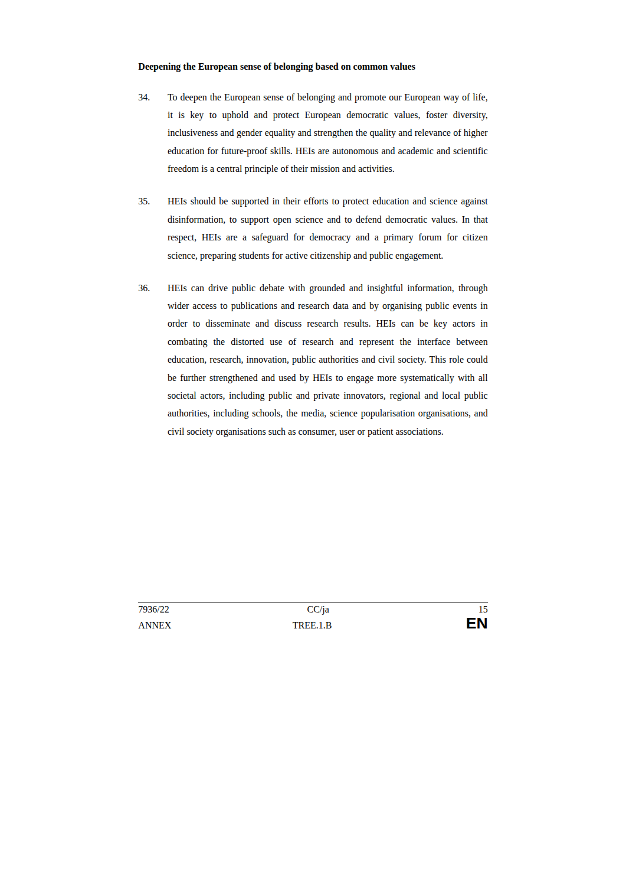Deepening the European sense of belonging based on common values
34. To deepen the European sense of belonging and promote our European way of life, it is key to uphold and protect European democratic values, foster diversity, inclusiveness and gender equality and strengthen the quality and relevance of higher education for future-proof skills. HEIs are autonomous and academic and scientific freedom is a central principle of their mission and activities.
35. HEIs should be supported in their efforts to protect education and science against disinformation, to support open science and to defend democratic values. In that respect, HEIs are a safeguard for democracy and a primary forum for citizen science, preparing students for active citizenship and public engagement.
36. HEIs can drive public debate with grounded and insightful information, through wider access to publications and research data and by organising public events in order to disseminate and discuss research results. HEIs can be key actors in combating the distorted use of research and represent the interface between education, research, innovation, public authorities and civil society. This role could be further strengthened and used by HEIs to engage more systematically with all societal actors, including public and private innovators, regional and local public authorities, including schools, the media, science popularisation organisations, and civil society organisations such as consumer, user or patient associations.
7936/22
CC/ja
15
ANNEX
TREE.1.B
EN